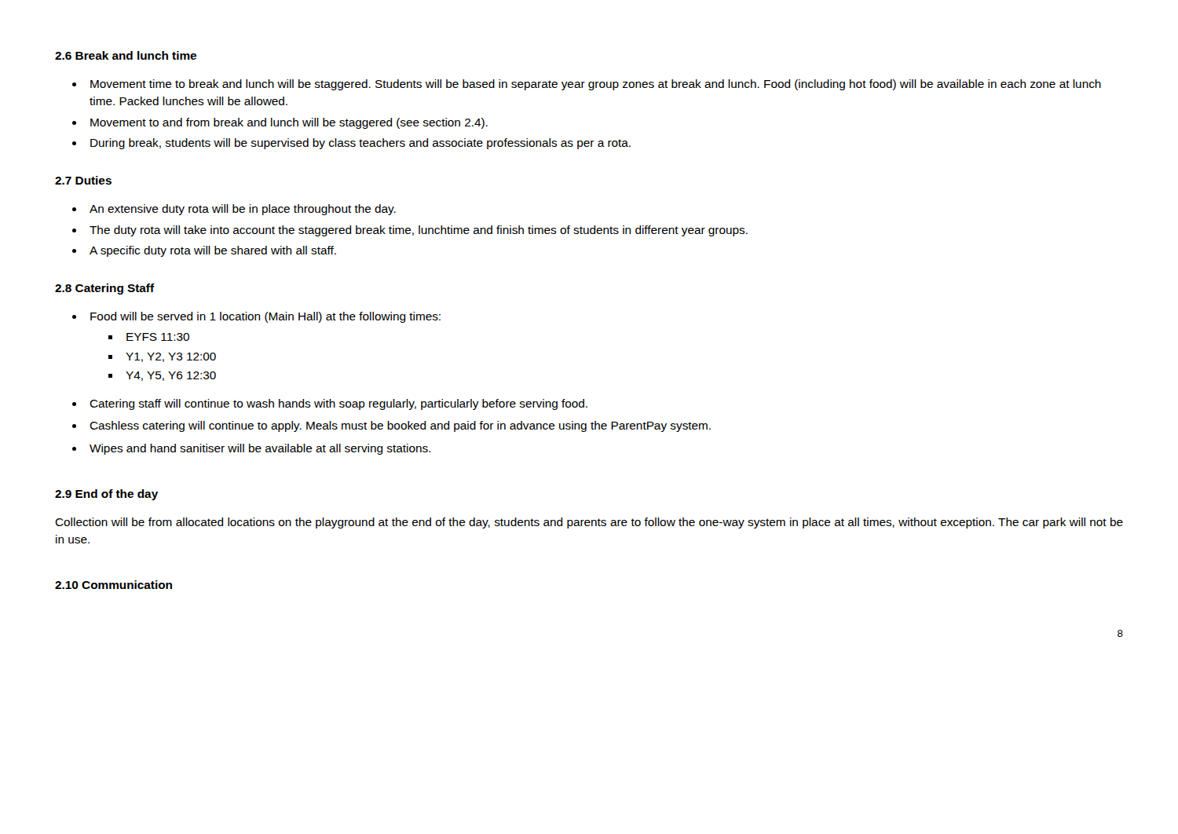2.6 Break and lunch time
Movement time to break and lunch will be staggered. Students will be based in separate year group zones at break and lunch. Food (including hot food) will be available in each zone at lunch time. Packed lunches will be allowed.
Movement to and from break and lunch will be staggered (see section 2.4).
During break, students will be supervised by class teachers and associate professionals as per a rota.
2.7 Duties
An extensive duty rota will be in place throughout the day.
The duty rota will take into account the staggered break time, lunchtime and finish times of students in different year groups.
A specific duty rota will be shared with all staff.
2.8 Catering Staff
Food will be served in 1 location (Main Hall) at the following times:
EYFS 11:30
Y1, Y2, Y3 12:00
Y4, Y5, Y6 12:30
Catering staff will continue to wash hands with soap regularly, particularly before serving food.
Cashless catering will continue to apply. Meals must be booked and paid for in advance using the ParentPay system.
Wipes and hand sanitiser will be available at all serving stations.
2.9 End of the day
Collection will be from allocated locations on the playground at the end of the day, students and parents are to follow the one-way system in place at all times, without exception. The car park will not be in use.
2.10 Communication
8